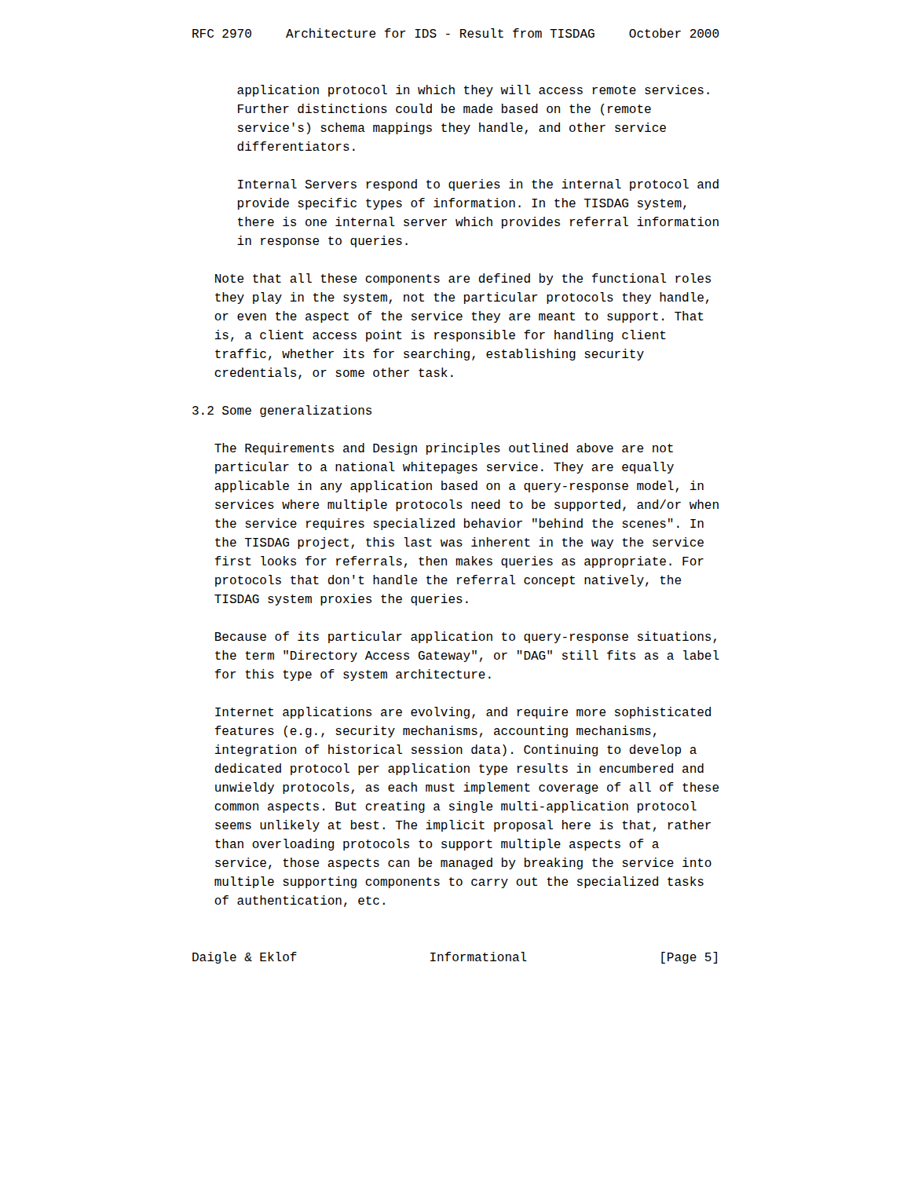RFC 2970 Architecture for IDS - Result from TISDAG October 2000
application protocol in which they will access remote services. Further distinctions could be made based on the (remote service's) schema mappings they handle, and other service differentiators.
Internal Servers respond to queries in the internal protocol and provide specific types of information. In the TISDAG system, there is one internal server which provides referral information in response to queries.
Note that all these components are defined by the functional roles they play in the system, not the particular protocols they handle, or even the aspect of the service they are meant to support. That is, a client access point is responsible for handling client traffic, whether its for searching, establishing security credentials, or some other task.
3.2 Some generalizations
The Requirements and Design principles outlined above are not particular to a national whitepages service. They are equally applicable in any application based on a query-response model, in services where multiple protocols need to be supported, and/or when the service requires specialized behavior "behind the scenes". In the TISDAG project, this last was inherent in the way the service first looks for referrals, then makes queries as appropriate. For protocols that don't handle the referral concept natively, the TISDAG system proxies the queries.
Because of its particular application to query-response situations, the term "Directory Access Gateway", or "DAG" still fits as a label for this type of system architecture.
Internet applications are evolving, and require more sophisticated features (e.g., security mechanisms, accounting mechanisms, integration of historical session data). Continuing to develop a dedicated protocol per application type results in encumbered and unwieldy protocols, as each must implement coverage of all of these common aspects. But creating a single multi-application protocol seems unlikely at best. The implicit proposal here is that, rather than overloading protocols to support multiple aspects of a service, those aspects can be managed by breaking the service into multiple supporting components to carry out the specialized tasks of authentication, etc.
Daigle & Eklof Informational [Page 5]